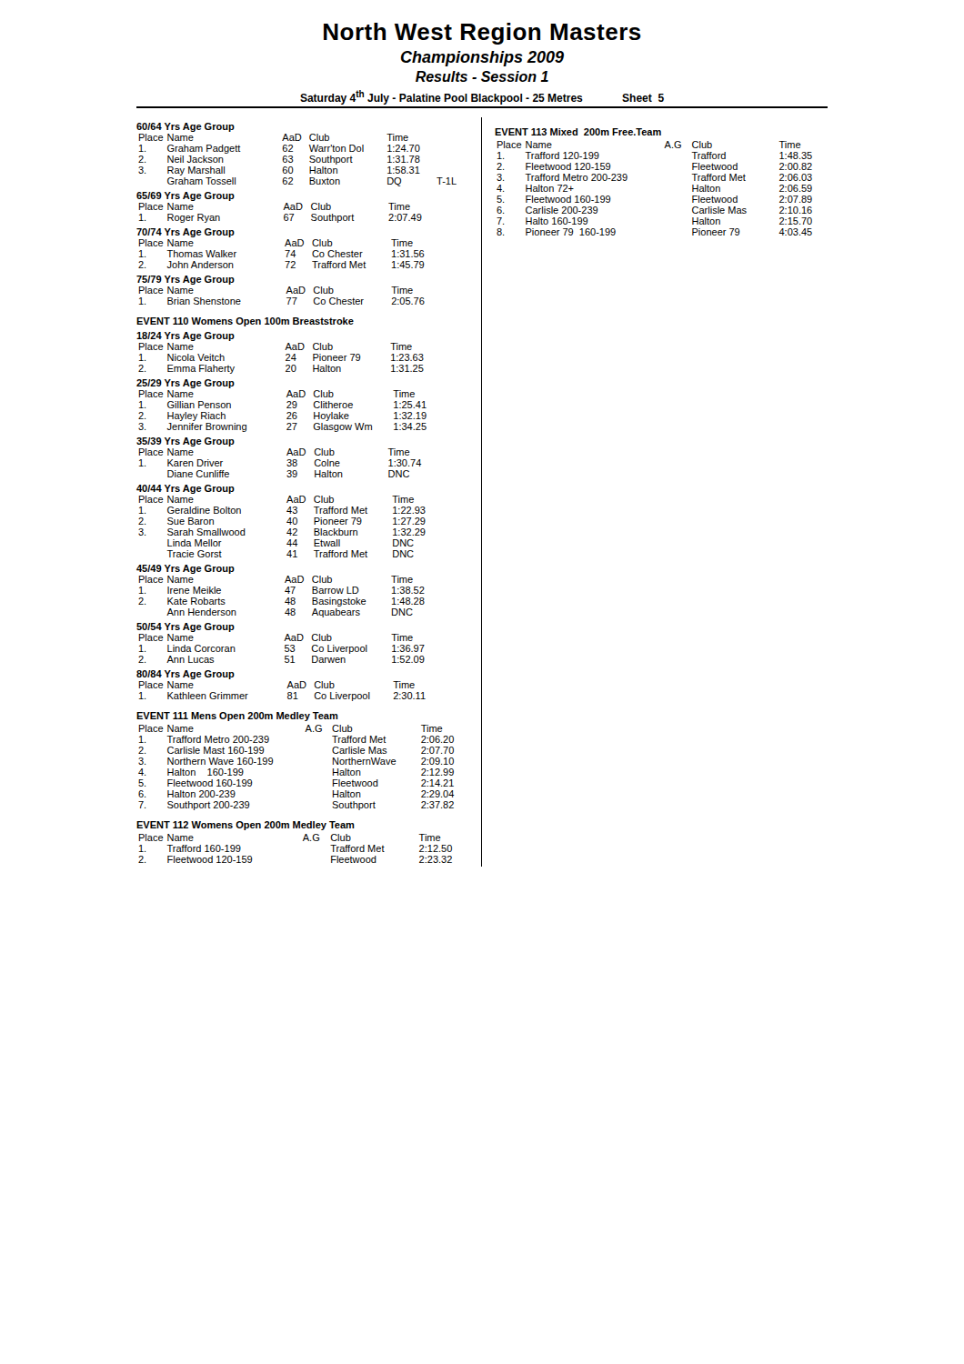North West Region Masters
Championships 2009
Results - Session 1
Saturday 4th July - Palatine Pool Blackpool - 25 Metres Sheet 5
60/64 Yrs Age Group
| Place | Name | AaD | Club | Time | |
| --- | --- | --- | --- | --- | --- |
| 1. | Graham Padgett | 62 | Warr'ton Dol | 1:24.70 | |
| 2. | Neil Jackson | 63 | Southport | 1:31.78 | |
| 3. | Ray Marshall | 60 | Halton | 1:58.31 | |
| | Graham Tossell | 62 | Buxton | DQ | T-1L |
65/69 Yrs Age Group
| Place | Name | AaD | Club | Time | |
| --- | --- | --- | --- | --- | --- |
| 1. | Roger Ryan | 67 | Southport | 2:07.49 | |
70/74 Yrs Age Group
| Place | Name | AaD | Club | Time | |
| --- | --- | --- | --- | --- | --- |
| 1. | Thomas Walker | 74 | Co Chester | 1:31.56 | |
| 2. | John Anderson | 72 | Trafford Met | 1:45.79 | |
75/79 Yrs Age Group
| Place | Name | AaD | Club | Time | |
| --- | --- | --- | --- | --- | --- |
| 1. | Brian Shenstone | 77 | Co Chester | 2:05.76 | |
EVENT 110 Womens Open 100m Breaststroke
18/24 Yrs Age Group
| Place | Name | AaD | Club | Time | |
| --- | --- | --- | --- | --- | --- |
| 1. | Nicola Veitch | 24 | Pioneer 79 | 1:23.63 | |
| 2. | Emma Flaherty | 20 | Halton | 1:31.25 | |
25/29 Yrs Age Group
| Place | Name | AaD | Club | Time | |
| --- | --- | --- | --- | --- | --- |
| 1. | Gillian Penson | 29 | Clitheroe | 1:25.41 | |
| 2. | Hayley Riach | 26 | Hoylake | 1:32.19 | |
| 3. | Jennifer Browning | 27 | Glasgow Wm | 1:34.25 | |
35/39 Yrs Age Group
| Place | Name | AaD | Club | Time | |
| --- | --- | --- | --- | --- | --- |
| 1. | Karen Driver | 38 | Colne | 1:30.74 | |
| | Diane Cunliffe | 39 | Halton | DNC | |
40/44 Yrs Age Group
| Place | Name | AaD | Club | Time | |
| --- | --- | --- | --- | --- | --- |
| 1. | Geraldine Bolton | 43 | Trafford Met | 1:22.93 | |
| 2. | Sue Baron | 40 | Pioneer 79 | 1:27.29 | |
| 3. | Sarah Smallwood | 42 | Blackburn | 1:32.29 | |
| | Linda Mellor | 44 | Etwall | DNC | |
| | Tracie Gorst | 41 | Trafford Met | DNC | |
45/49 Yrs Age Group
| Place | Name | AaD | Club | Time | |
| --- | --- | --- | --- | --- | --- |
| 1. | Irene Meikle | 47 | Barrow LD | 1:38.52 | |
| 2. | Kate Robarts | 48 | Basingstoke | 1:48.28 | |
| | Ann Henderson | 48 | Aquabears | DNC | |
50/54 Yrs Age Group
| Place | Name | AaD | Club | Time | |
| --- | --- | --- | --- | --- | --- |
| 1. | Linda Corcoran | 53 | Co Liverpool | 1:36.97 | |
| 2. | Ann Lucas | 51 | Darwen | 1:52.09 | |
80/84 Yrs Age Group
| Place | Name | AaD | Club | Time | |
| --- | --- | --- | --- | --- | --- |
| 1. | Kathleen Grimmer | 81 | Co Liverpool | 2:30.11 | |
EVENT 111 Mens Open 200m Medley Team
| Place | Name | A.G | Club | Time |
| --- | --- | --- | --- | --- |
| 1. | Trafford Metro 200-239 | | Trafford Met | 2:06.20 |
| 2. | Carlisle Mast 160-199 | | Carlisle Mas | 2:07.70 |
| 3. | Northern Wave 160-199 | | NorthernWave | 2:09.10 |
| 4. | Halton 160-199 | | Halton | 2:12.99 |
| 5. | Fleetwood 160-199 | | Fleetwood | 2:14.21 |
| 6. | Halton 200-239 | | Halton | 2:29.04 |
| 7. | Southport 200-239 | | Southport | 2:37.82 |
EVENT 112 Womens Open 200m Medley Team
| Place | Name | A.G | Club | Time |
| --- | --- | --- | --- | --- |
| 1. | Trafford 160-199 | | Trafford Met | 2:12.50 |
| 2. | Fleetwood 120-159 | | Fleetwood | 2:23.32 |
EVENT 113 Mixed 200m Free.Team
| Place | Name | A.G | Club | Time |
| --- | --- | --- | --- | --- |
| 1. | Trafford 120-199 | | Trafford | 1:48.35 |
| 2. | Fleetwood 120-159 | | Fleetwood | 2:00.82 |
| 3. | Trafford Metro 200-239 | | Trafford Met | 2:06.03 |
| 4. | Halton 72+ | | Halton | 2:06.59 |
| 5. | Fleetwood 160-199 | | Fleetwood | 2:07.89 |
| 6. | Carlisle 200-239 | | Carlisle Mas | 2:10.16 |
| 7. | Halto 160-199 | | Halton | 2:15.70 |
| 8. | Pioneer 79 160-199 | | Pioneer 79 | 4:03.45 |